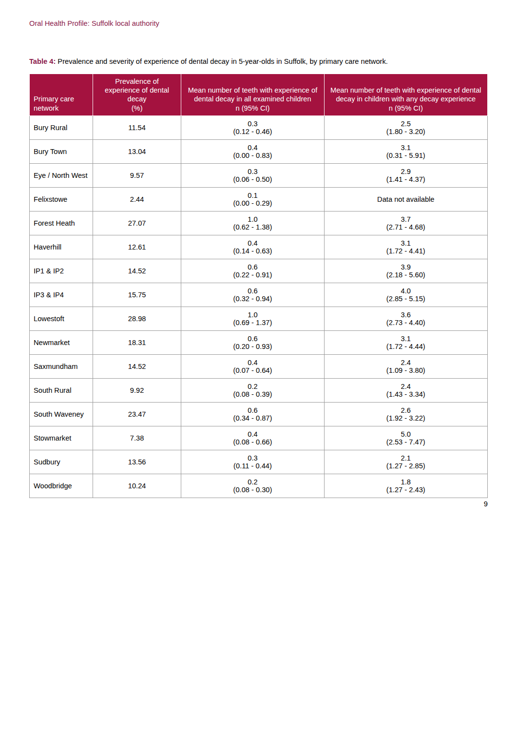Oral Health Profile: Suffolk local authority
Table 4: Prevalence and severity of experience of dental decay in 5-year-olds in Suffolk, by primary care network.
| Primary care network | Prevalence of experience of dental decay (%) | Mean number of teeth with experience of dental decay in all examined children n (95% CI) | Mean number of teeth with experience of dental decay in children with any decay experience n (95% CI) |
| --- | --- | --- | --- |
| Bury Rural | 11.54 | 0.3 (0.12 - 0.46) | 2.5 (1.80 - 3.20) |
| Bury Town | 13.04 | 0.4 (0.00 - 0.83) | 3.1 (0.31 - 5.91) |
| Eye / North West | 9.57 | 0.3 (0.06 - 0.50) | 2.9 (1.41 - 4.37) |
| Felixstowe | 2.44 | 0.1 (0.00 - 0.29) | Data not available |
| Forest Heath | 27.07 | 1.0 (0.62 - 1.38) | 3.7 (2.71 - 4.68) |
| Haverhill | 12.61 | 0.4 (0.14 - 0.63) | 3.1 (1.72 - 4.41) |
| IP1 & IP2 | 14.52 | 0.6 (0.22 - 0.91) | 3.9 (2.18 - 5.60) |
| IP3 & IP4 | 15.75 | 0.6 (0.32 - 0.94) | 4.0 (2.85 - 5.15) |
| Lowestoft | 28.98 | 1.0 (0.69 - 1.37) | 3.6 (2.73 - 4.40) |
| Newmarket | 18.31 | 0.6 (0.20 - 0.93) | 3.1 (1.72 - 4.44) |
| Saxmundham | 14.52 | 0.4 (0.07 - 0.64) | 2.4 (1.09 - 3.80) |
| South Rural | 9.92 | 0.2 (0.08 - 0.39) | 2.4 (1.43 - 3.34) |
| South Waveney | 23.47 | 0.6 (0.34 - 0.87) | 2.6 (1.92 - 3.22) |
| Stowmarket | 7.38 | 0.4 (0.08 - 0.66) | 5.0 (2.53 - 7.47) |
| Sudbury | 13.56 | 0.3 (0.11 - 0.44) | 2.1 (1.27 - 2.85) |
| Woodbridge | 10.24 | 0.2 (0.08 - 0.30) | 1.8 (1.27 - 2.43) |
9